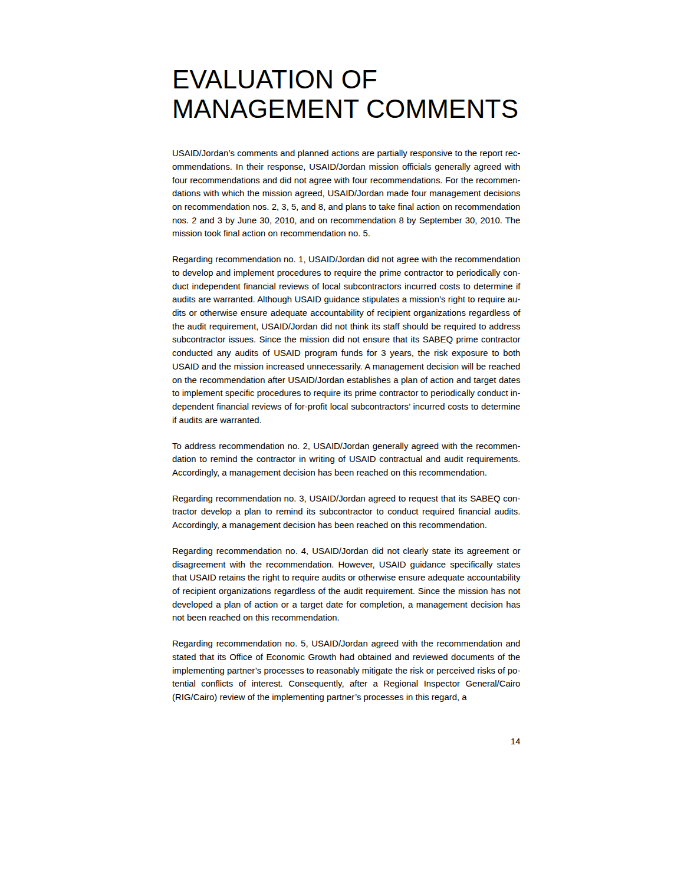EVALUATION OF
MANAGEMENT COMMENTS
USAID/Jordan’s comments and planned actions are partially responsive to the report recommendations. In their response, USAID/Jordan mission officials generally agreed with four recommendations and did not agree with four recommendations. For the recommendations with which the mission agreed, USAID/Jordan made four management decisions on recommendation nos. 2, 3, 5, and 8, and plans to take final action on recommendation nos. 2 and 3 by June 30, 2010, and on recommendation 8 by September 30, 2010. The mission took final action on recommendation no. 5.
Regarding recommendation no. 1, USAID/Jordan did not agree with the recommendation to develop and implement procedures to require the prime contractor to periodically conduct independent financial reviews of local subcontractors incurred costs to determine if audits are warranted. Although USAID guidance stipulates a mission’s right to require audits or otherwise ensure adequate accountability of recipient organizations regardless of the audit requirement, USAID/Jordan did not think its staff should be required to address subcontractor issues. Since the mission did not ensure that its SABEQ prime contractor conducted any audits of USAID program funds for 3 years, the risk exposure to both USAID and the mission increased unnecessarily. A management decision will be reached on the recommendation after USAID/Jordan establishes a plan of action and target dates to implement specific procedures to require its prime contractor to periodically conduct independent financial reviews of for-profit local subcontractors’ incurred costs to determine if audits are warranted.
To address recommendation no. 2, USAID/Jordan generally agreed with the recommendation to remind the contractor in writing of USAID contractual and audit requirements. Accordingly, a management decision has been reached on this recommendation.
Regarding recommendation no. 3, USAID/Jordan agreed to request that its SABEQ contractor develop a plan to remind its subcontractor to conduct required financial audits. Accordingly, a management decision has been reached on this recommendation.
Regarding recommendation no. 4, USAID/Jordan did not clearly state its agreement or disagreement with the recommendation. However, USAID guidance specifically states that USAID retains the right to require audits or otherwise ensure adequate accountability of recipient organizations regardless of the audit requirement. Since the mission has not developed a plan of action or a target date for completion, a management decision has not been reached on this recommendation.
Regarding recommendation no. 5, USAID/Jordan agreed with the recommendation and stated that its Office of Economic Growth had obtained and reviewed documents of the implementing partner’s processes to reasonably mitigate the risk or perceived risks of potential conflicts of interest. Consequently, after a Regional Inspector General/Cairo (RIG/Cairo) review of the implementing partner’s processes in this regard, a
14